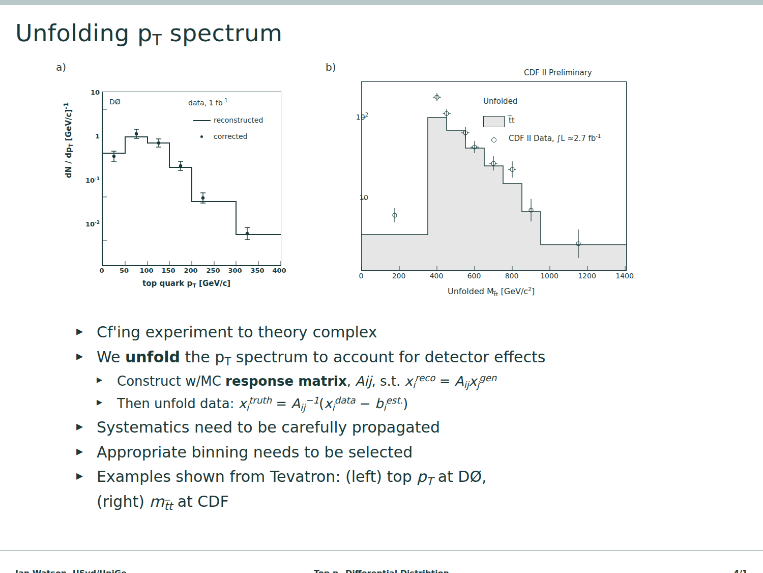Unfolding pT spectrum
a)
b)
dN / dpT [GeV/c]-1
10
1
10-1
10-2
0
50
100
150
200
250
300
350
400
top quark pT [GeV/c]
DØ
data, 1 fb-1
reconstructed
corrected
CDF II Preliminary
102
10
0
200
400
600
800
1000
1200
1400
Unfolded Mt̅t [GeV/c2]
Unfolded
t̅t
CDF II Data, ∫L ≈2.7 fb-1
Cf'ing experiment to theory complex
We unfold the pT spectrum to account for detector effects
Construct w/MC response matrix, Aij, s.t. xireco = Aijxjgen
Then unfold data: xitruth = Aij−1(xidata − biest.)
Systematics need to be carefully propagated
Appropriate binning needs to be selected
Examples shown from Tevatron: (left) top pT at DØ,
(right) mt̅t at CDF
Ian Watson, USyd/UniGe Top pT Differential Distribtion 4/1